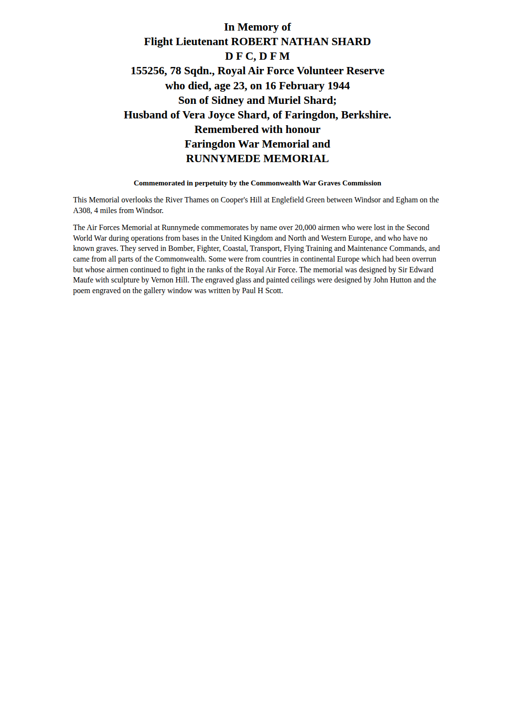In Memory of
Flight Lieutenant ROBERT NATHAN SHARD
D F C, D F M
155256, 78 Sqdn., Royal Air Force Volunteer Reserve
who died, age 23, on 16 February 1944
Son of Sidney and Muriel Shard;
Husband of Vera Joyce Shard, of Faringdon, Berkshire.
Remembered with honour
Faringdon War Memorial and
RUNNYMEDE MEMORIAL
Commemorated in perpetuity by the Commonwealth War Graves Commission
This Memorial overlooks the River Thames on Cooper's Hill at Englefield Green between Windsor and Egham on the A308, 4 miles from Windsor.
The Air Forces Memorial at Runnymede commemorates by name over 20,000 airmen who were lost in the Second World War during operations from bases in the United Kingdom and North and Western Europe, and who have no known graves. They served in Bomber, Fighter, Coastal, Transport, Flying Training and Maintenance Commands, and came from all parts of the Commonwealth. Some were from countries in continental Europe which had been overrun but whose airmen continued to fight in the ranks of the Royal Air Force. The memorial was designed by Sir Edward Maufe with sculpture by Vernon Hill. The engraved glass and painted ceilings were designed by John Hutton and the poem engraved on the gallery window was written by Paul H Scott.